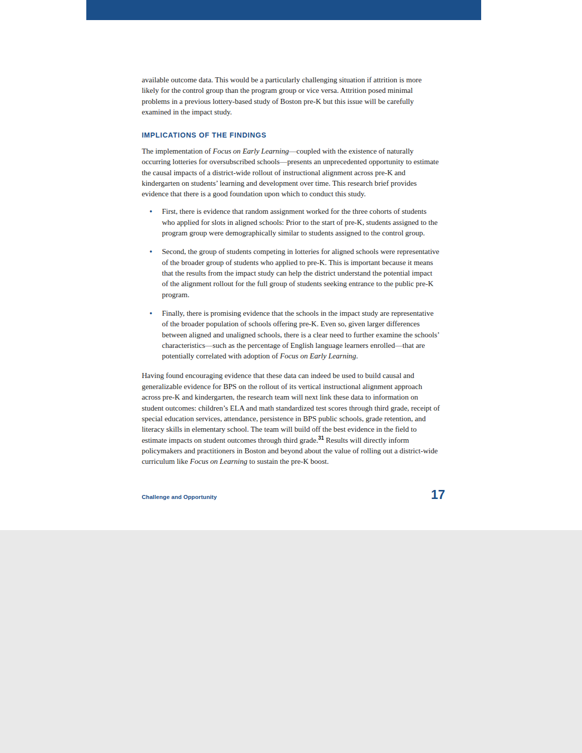available outcome data. This would be a particularly challenging situation if attrition is more likely for the control group than the program group or vice versa. Attrition posed minimal problems in a previous lottery-based study of Boston pre-K but this issue will be carefully examined in the impact study.
Implications of the Findings
The implementation of Focus on Early Learning—coupled with the existence of naturally occurring lotteries for oversubscribed schools—presents an unprecedented opportunity to estimate the causal impacts of a district-wide rollout of instructional alignment across pre-K and kindergarten on students’ learning and development over time. This research brief provides evidence that there is a good foundation upon which to conduct this study.
First, there is evidence that random assignment worked for the three cohorts of students who applied for slots in aligned schools: Prior to the start of pre-K, students assigned to the program group were demographically similar to students assigned to the control group.
Second, the group of students competing in lotteries for aligned schools were representative of the broader group of students who applied to pre-K. This is important because it means that the results from the impact study can help the district understand the potential impact of the alignment rollout for the full group of students seeking entrance to the public pre-K program.
Finally, there is promising evidence that the schools in the impact study are representative of the broader population of schools offering pre-K. Even so, given larger differences between aligned and unaligned schools, there is a clear need to further examine the schools’ characteristics—such as the percentage of English language learners enrolled—that are potentially correlated with adoption of Focus on Early Learning.
Having found encouraging evidence that these data can indeed be used to build causal and generalizable evidence for BPS on the rollout of its vertical instructional alignment approach across pre-K and kindergarten, the research team will next link these data to information on student outcomes: children’s ELA and math standardized test scores through third grade, receipt of special education services, attendance, persistence in BPS public schools, grade retention, and literacy skills in elementary school. The team will build off the best evidence in the field to estimate impacts on student outcomes through third grade.31 Results will directly inform policymakers and practitioners in Boston and beyond about the value of rolling out a district-wide curriculum like Focus on Learning to sustain the pre-K boost.
Challenge and Opportunity
17